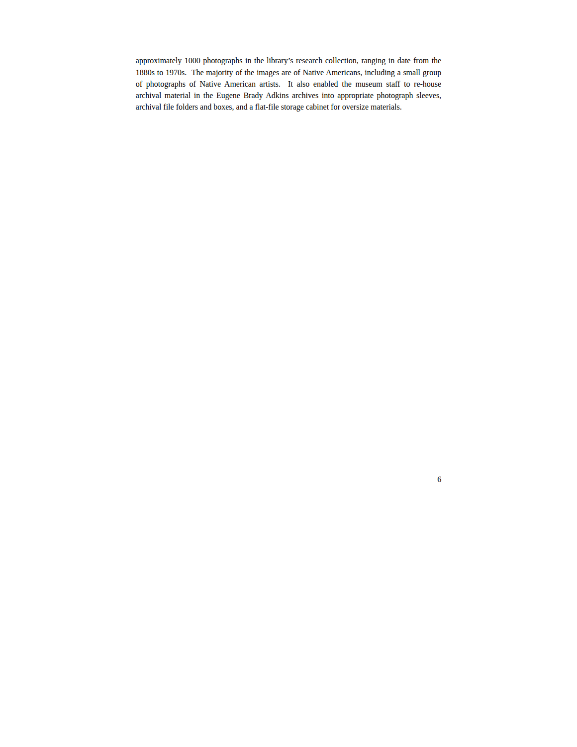approximately 1000 photographs in the library’s research collection, ranging in date from the 1880s to 1970s. The majority of the images are of Native Americans, including a small group of photographs of Native American artists. It also enabled the museum staff to re-house archival material in the Eugene Brady Adkins archives into appropriate photograph sleeves, archival file folders and boxes, and a flat-file storage cabinet for oversize materials.
6